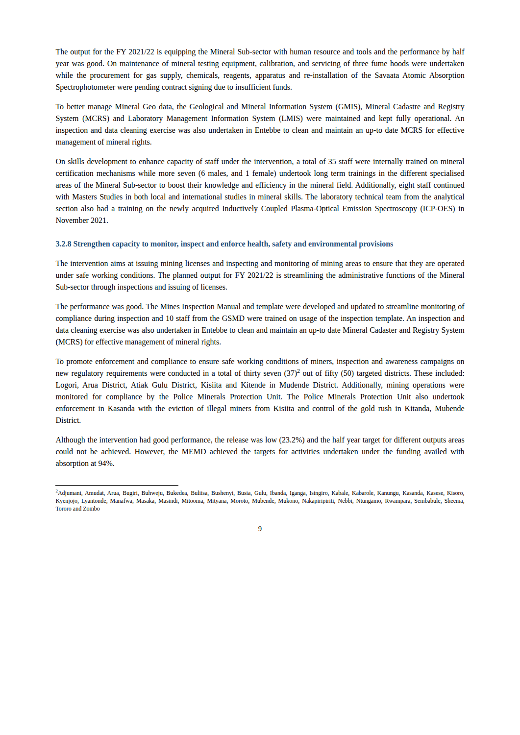The output for the FY 2021/22 is equipping the Mineral Sub-sector with human resource and tools and the performance by half year was good. On maintenance of mineral testing equipment, calibration, and servicing of three fume hoods were undertaken while the procurement for gas supply, chemicals, reagents, apparatus and re-installation of the Savaata Atomic Absorption Spectrophotometer were pending contract signing due to insufficient funds.
To better manage Mineral Geo data, the Geological and Mineral Information System (GMIS), Mineral Cadastre and Registry System (MCRS) and Laboratory Management Information System (LMIS) were maintained and kept fully operational. An inspection and data cleaning exercise was also undertaken in Entebbe to clean and maintain an up-to date MCRS for effective management of mineral rights.
On skills development to enhance capacity of staff under the intervention, a total of 35 staff were internally trained on mineral certification mechanisms while more seven (6 males, and 1 female) undertook long term trainings in the different specialised areas of the Mineral Sub-sector to boost their knowledge and efficiency in the mineral field. Additionally, eight staff continued with Masters Studies in both local and international studies in mineral skills. The laboratory technical team from the analytical section also had a training on the newly acquired Inductively Coupled Plasma-Optical Emission Spectroscopy (ICP-OES) in November 2021.
3.2.8 Strengthen capacity to monitor, inspect and enforce health, safety and environmental provisions
The intervention aims at issuing mining licenses and inspecting and monitoring of mining areas to ensure that they are operated under safe working conditions. The planned output for FY 2021/22 is streamlining the administrative functions of the Mineral Sub-sector through inspections and issuing of licenses.
The performance was good. The Mines Inspection Manual and template were developed and updated to streamline monitoring of compliance during inspection and 10 staff from the GSMD were trained on usage of the inspection template. An inspection and data cleaning exercise was also undertaken in Entebbe to clean and maintain an up-to date Mineral Cadaster and Registry System (MCRS) for effective management of mineral rights.
To promote enforcement and compliance to ensure safe working conditions of miners, inspection and awareness campaigns on new regulatory requirements were conducted in a total of thirty seven (37)2 out of fifty (50) targeted districts. These included: Logori, Arua District, Atiak Gulu District, Kisiita and Kitende in Mudende District. Additionally, mining operations were monitored for compliance by the Police Minerals Protection Unit. The Police Minerals Protection Unit also undertook enforcement in Kasanda with the eviction of illegal miners from Kisiita and control of the gold rush in Kitanda, Mubende District.
Although the intervention had good performance, the release was low (23.2%) and the half year target for different outputs areas could not be achieved. However, the MEMD achieved the targets for activities undertaken under the funding availed with absorption at 94%.
2Adjumani, Amudat, Arua, Bugiri, Buhweju, Bukedea, Buliisa, Bushenyi, Busia, Gulu, Ibanda, Iganga, Isingiro, Kabale, Kabarole, Kanungu, Kasanda, Kasese, Kisoro, Kyenjojo, Lyantonde, Manafwa, Masaka, Masindi, Mitooma, Mityana, Moroto, Mubende, Mukono, Nakapiripiriti, Nebbi, Ntungamo, Rwampara, Sembabule, Sheema, Tororo and Zombo
9